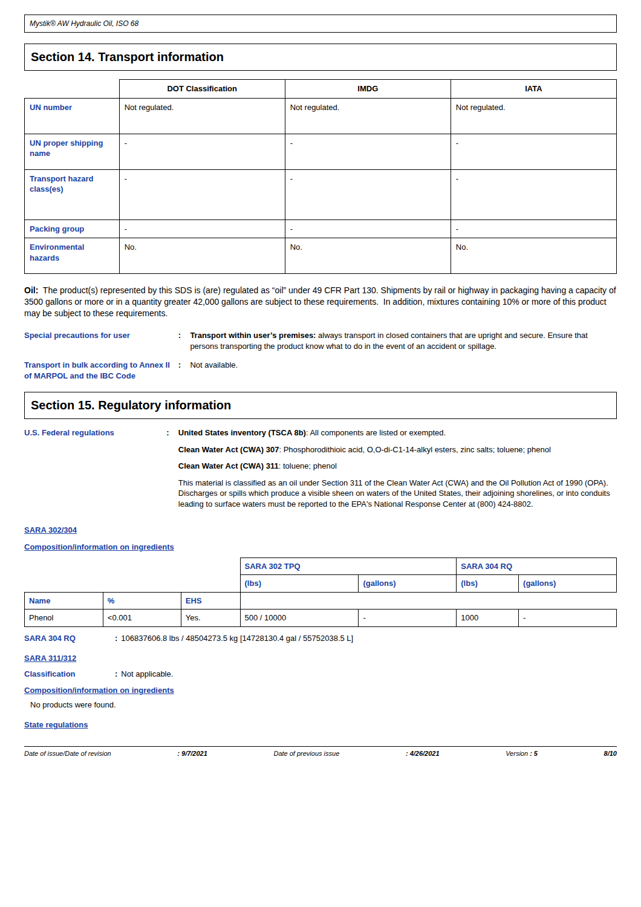Mystik® AW Hydraulic Oil, ISO 68
Section 14. Transport information
| | DOT Classification | IMDG | IATA |
| --- | --- | --- | --- |
| UN number | Not regulated. | Not regulated. | Not regulated. |
| UN proper shipping name | - | - | - |
| Transport hazard class(es) | - | - | - |
| Packing group | - | - | - |
| Environmental hazards | No. | No. | No. |
Oil: The product(s) represented by this SDS is (are) regulated as “oil” under 49 CFR Part 130. Shipments by rail or highway in packaging having a capacity of 3500 gallons or more or in a quantity greater 42,000 gallons are subject to these requirements. In addition, mixtures containing 10% or more of this product may be subject to these requirements.
Special precautions for user
:
Transport within user’s premises: always transport in closed containers that are upright and secure. Ensure that persons transporting the product know what to do in the event of an accident or spillage.
Transport in bulk according to Annex II of MARPOL and the IBC Code
:
Not available.
Section 15. Regulatory information
U.S. Federal regulations
:
United States inventory (TSCA 8b): All components are listed or exempted.
Clean Water Act (CWA) 307: Phosphorodithioic acid, O,O-di-C1-14-alkyl esters, zinc salts; toluene; phenol
Clean Water Act (CWA) 311: toluene; phenol
This material is classified as an oil under Section 311 of the Clean Water Act (CWA) and the Oil Pollution Act of 1990 (OPA). Discharges or spills which produce a visible sheen on waters of the United States, their adjoining shorelines, or into conduits leading to surface waters must be reported to the EPA's National Response Center at (800) 424-8802.
SARA 302/304
Composition/information on ingredients
| | | | SARA 302 TPQ | SARA 304 RQ |
| --- | --- | --- | --- | --- |
| (lbs) | (gallons) | (lbs) | (gallons) |
| Name | % | EHS | | | | |
| Phenol | <0.001 | Yes. | 500 / 10000 | - | 1000 | - |
SARA 304 RQ: 106837606.8 lbs / 48504273.5 kg [14728130.4 gal / 55752038.5 L]
SARA 311/312
Classification: Not applicable.
Composition/information on ingredients
No products were found.
State regulations
Date of issue/Date of revision : 9/7/2021 Date of previous issue : 4/26/2021 Version : 5 8/10